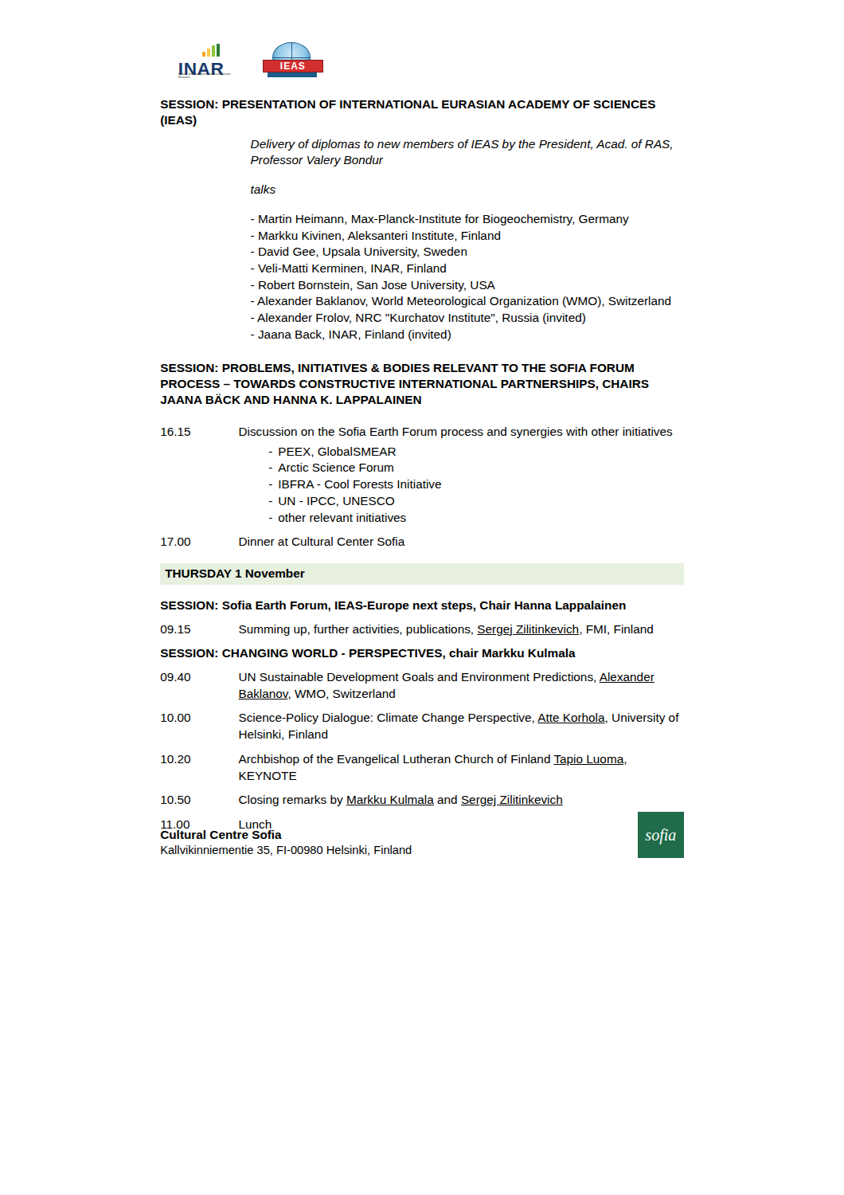INAR
Institute for Atmospheric and Earth System Research
IEAS
Session: Presentation of International Eurasian Academy of Sciences (IEAS)
Delivery of diplomas to new members of IEAS by the President, Acad. of RAS, Professor Valery Bondur
talks
Martin Heimann, Max-Planck-Institute for Biogeochemistry, Germany
Markku Kivinen, Aleksanteri Institute, Finland
David Gee, Upsala University, Sweden
Veli-Matti Kerminen, INAR, Finland
Robert Bornstein, San Jose University, USA
Alexander Baklanov, World Meteorological Organization (WMO), Switzerland
Alexander Frolov, NRC "Kurchatov Institute", Russia (invited)
Jaana Back, INAR, Finland (invited)
Session: Problems, Initiatives & Bodies relevant to the Sofia Forum process – towards constructive international partnerships, Chairs Jaana Bäck and Hanna K. Lappalainen
| 16.15 | Discussion on the Sofia Earth Forum process and synergies with other initiatives PEEX, GlobalSMEAR Arctic Science Forum IBFRA - Cool Forests Initiative UN - IPCC, UNESCO other relevant initiatives |
| 17.00 | Dinner at Cultural Center Sofia |
THURSDAY 1 November
Session: Sofia Earth Forum, IEAS-Europe next steps, Chair Hanna Lappalainen
| 09.15 | Summing up, further activities, publications, Sergej Zilitinkevich , FMI, Finland |
Session: Changing world - perspectives, chair Markku Kulmala
| 09.40 | UN Sustainable Development Goals and Environment Predictions, Alexander Baklanov , WMO, Switzerland |
| 10.00 | Science-Policy Dialogue: Climate Change Perspective, Atte Korhola , University of Helsinki, Finland |
| 10.20 | Archbishop of the Evangelical Lutheran Church of Finland Tapio Luoma , KEYNOTE |
| 10.50 | Closing remarks by Markku Kulmala and Sergej Zilitinkevich |
| 11.00 | Lunch |
Cultural Centre Sofia
Kallvikinniementie 35, FI-00980 Helsinki, Finland
sofia